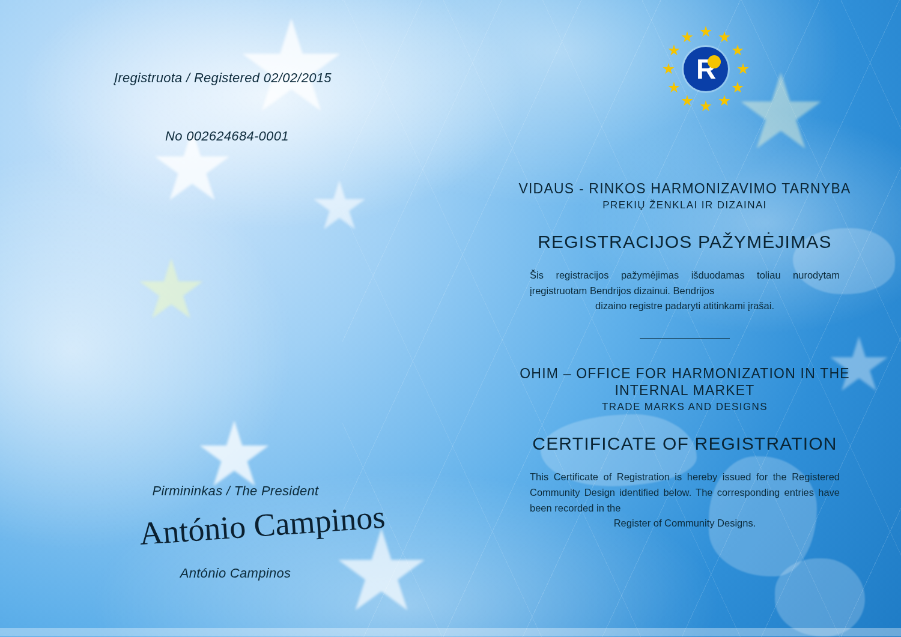R
Įregistruota / Registered 02/02/2015
No 002624684-0001
VIDAUS - RINKOS HARMONIZAVIMO TARNYBA PREKIŲ ŽENKLAI IR DIZAINAI
REGISTRACIJOS PAŽYMĖJIMAS
Šis registracijos pažymėjimas išduodamas toliau nurodytam įregistruotam Bendrijos dizainui. Bendrijos dizaino registre padaryti atitinkami įrašai.
OHIM – OFFICE FOR HARMONIZATION IN THE INTERNAL MARKET TRADE MARKS AND DESIGNS
CERTIFICATE OF REGISTRATION
This Certificate of Registration is hereby issued for the Registered Community Design identified below. The corresponding entries have been recorded in the Register of Community Designs.
Pirmininkas / The President
António Campinos
António Campinos